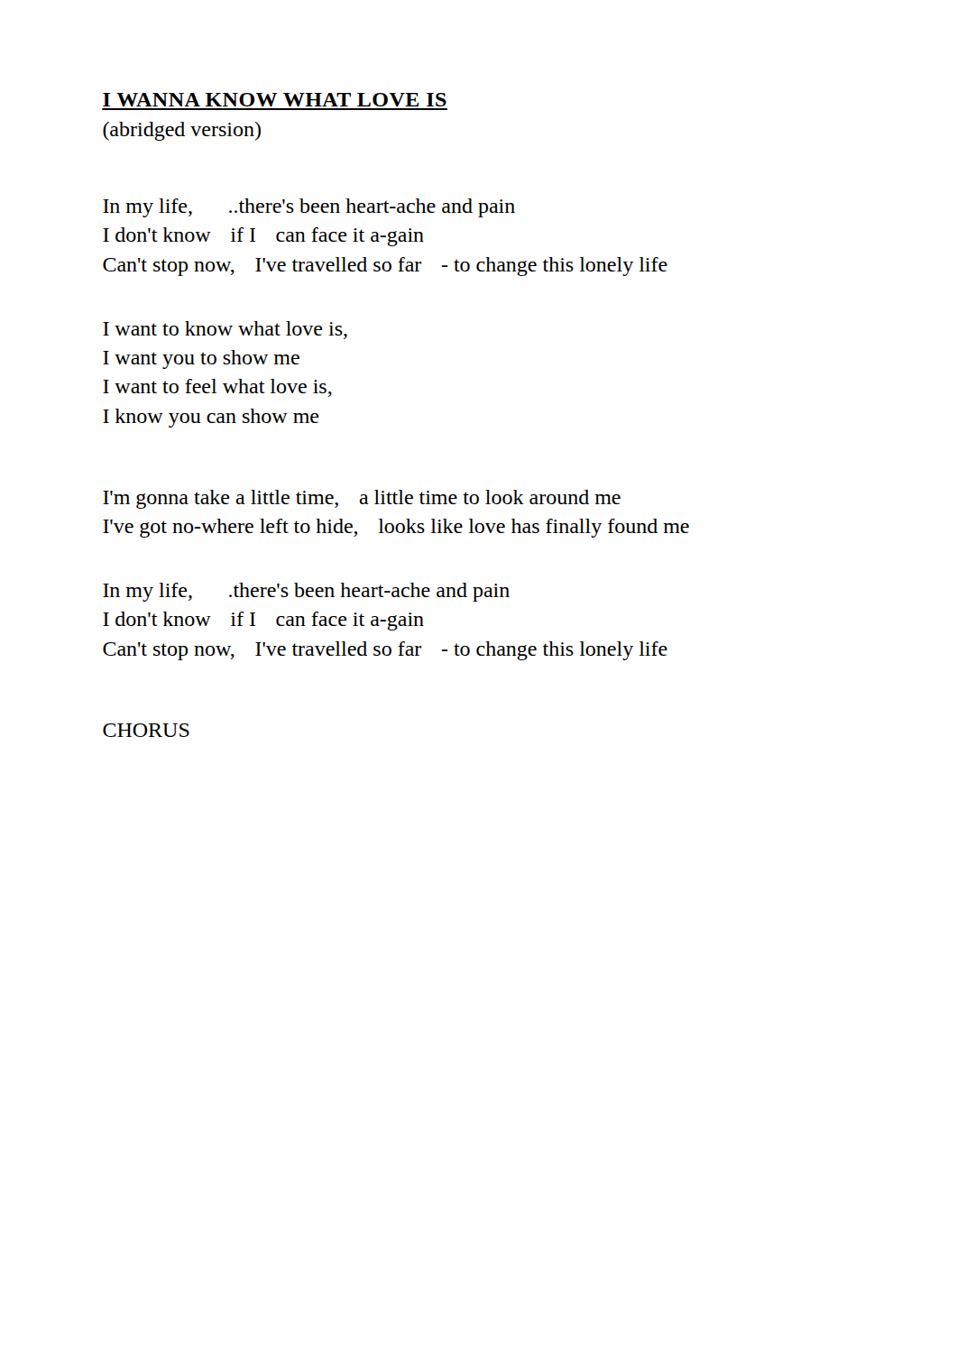I WANNA KNOW WHAT LOVE IS
(abridged version)
In my life, ..there's been heart-ache and pain
I don't know if I can face it a-gain
Can't stop now, I've travelled so far - to change this lonely life
I want to know what love is,
I want you to show me
I want to feel what love is,
I know you can show me
I'm gonna take a little time, a little time to look around me
I've got no-where left to hide, looks like love has finally found me
In my life, .there's been heart-ache and pain
I don't know if I can face it a-gain
Can't stop now, I've travelled so far - to change this lonely life
CHORUS